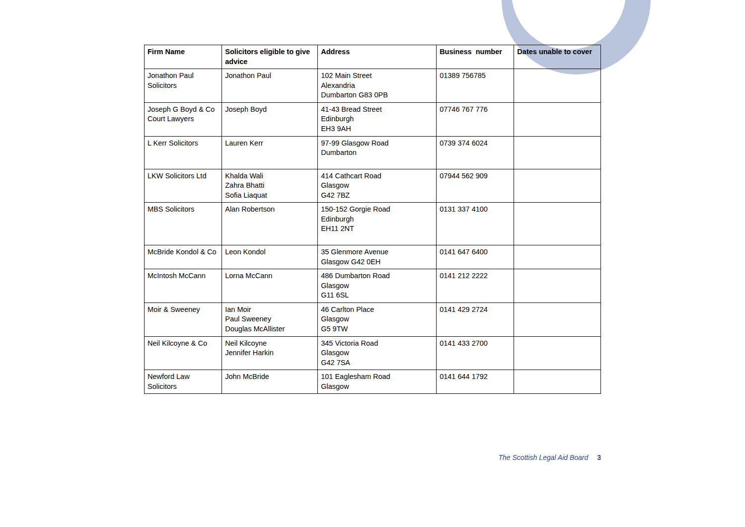| Firm Name | Solicitors eligible to give advice | Address | Business number | Dates unable to cover |
| --- | --- | --- | --- | --- |
| Jonathon Paul Solicitors | Jonathon Paul | 102 Main Street Alexandria Dumbarton G83 0PB | 01389 756785 | |
| Joseph G Boyd & Co Court Lawyers | Joseph Boyd | 41-43 Bread Street Edinburgh EH3 9AH | 07746 767 776 | |
| L Kerr Solicitors | Lauren Kerr | 97-99 Glasgow Road Dumbarton | 0739 374 6024 | |
| LKW Solicitors Ltd | Khalda Wali Zahra Bhatti Sofia Liaquat | 414 Cathcart Road Glasgow G42 7BZ | 07944 562 909 | |
| MBS Solicitors | Alan Robertson | 150-152 Gorgie Road Edinburgh EH11 2NT | 0131 337 4100 | |
| McBride Kondol & Co | Leon Kondol | 35 Glenmore Avenue Glasgow G42 0EH | 0141 647 6400 | |
| McIntosh McCann | Lorna McCann | 486 Dumbarton Road Glasgow G11 6SL | 0141 212 2222 | |
| Moir & Sweeney | Ian Moir Paul Sweeney Douglas McAllister | 46 Carlton Place Glasgow G5 9TW | 0141 429 2724 | |
| Neil Kilcoyne & Co | Neil Kilcoyne Jennifer Harkin | 345 Victoria Road Glasgow G42 7SA | 0141 433 2700 | |
| Newford Law Solicitors | John McBride | 101 Eaglesham Road Glasgow | 0141 644 1792 | |
The Scottish Legal Aid Board 3